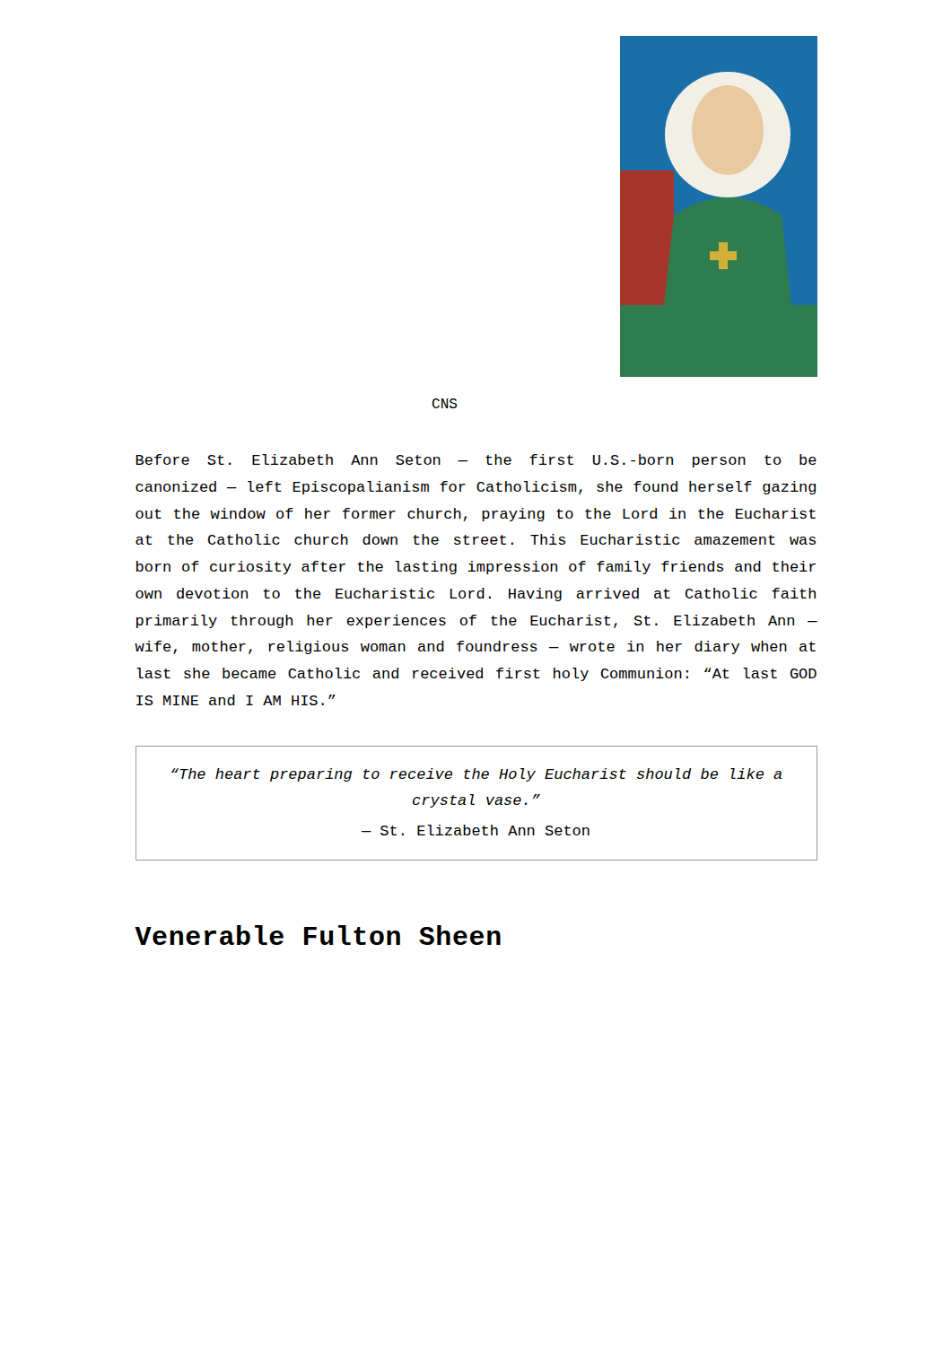CNS
Before St. Elizabeth Ann Seton — the first U.S.-born person to be canonized — left Episcopalianism for Catholicism, she found herself gazing out the window of her former church, praying to the Lord in the Eucharist at the Catholic church down the street. This Eucharistic amazement was born of curiosity after the lasting impression of family friends and their own devotion to the Eucharistic Lord. Having arrived at Catholic faith primarily through her experiences of the Eucharist, St. Elizabeth Ann — wife, mother, religious woman and foundress — wrote in her diary when at last she became Catholic and received first holy Communion: “At last GOD IS MINE and I AM HIS.”
“The heart preparing to receive the Holy Eucharist should be like a crystal vase.”
— St. Elizabeth Ann Seton
Venerable Fulton Sheen